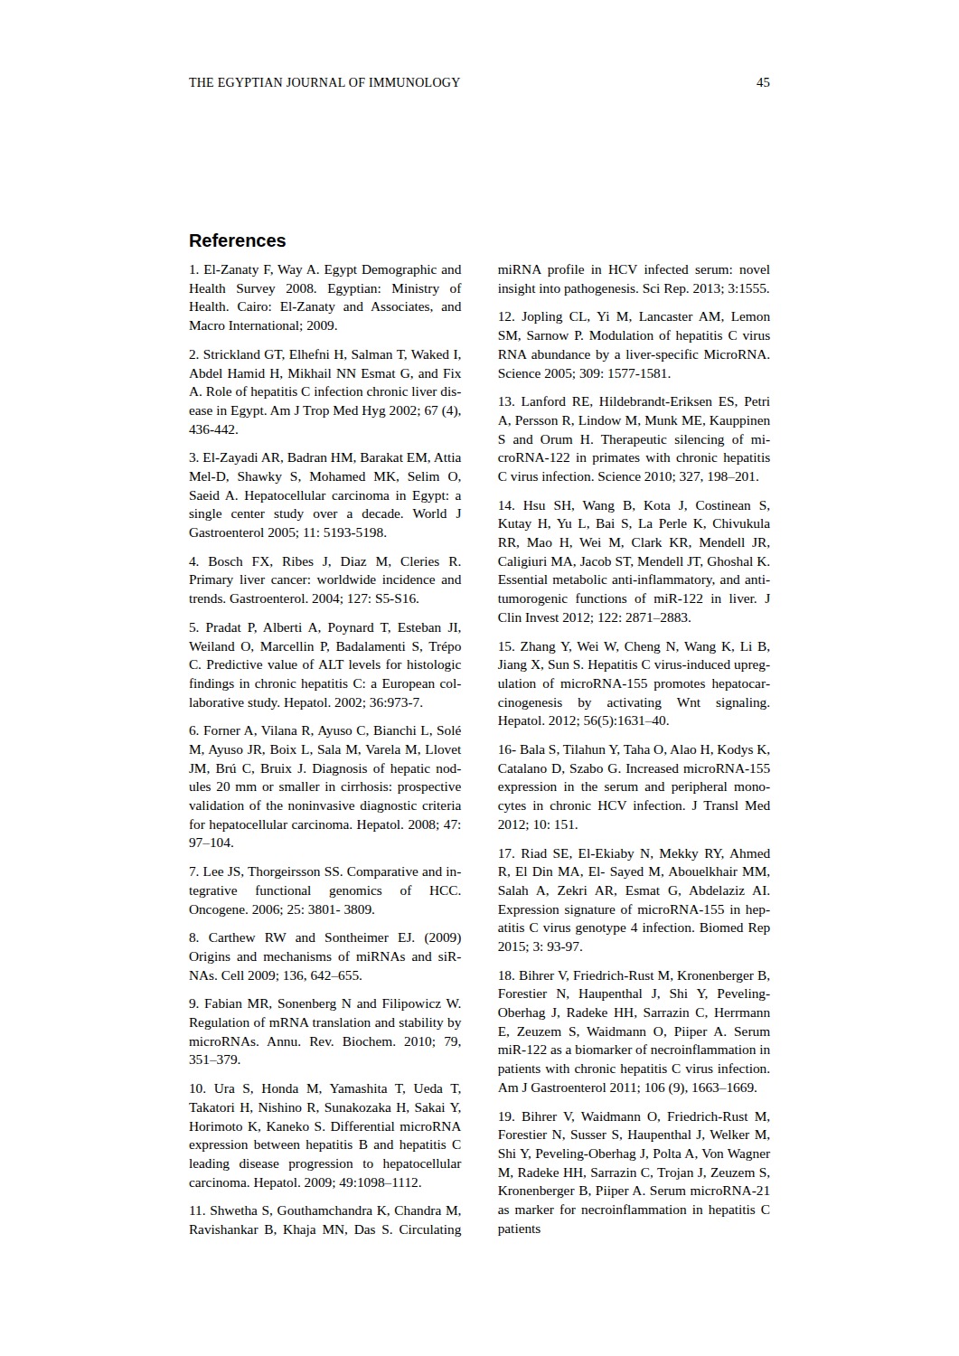The Egyptian Journal of Immunology 45
References
1. El-Zanaty F, Way A. Egypt Demographic and Health Survey 2008. Egyptian: Ministry of Health. Cairo: El-Zanaty and Associates, and Macro International; 2009.
2. Strickland GT, Elhefni H, Salman T, Waked I, Abdel Hamid H, Mikhail NN Esmat G, and Fix A. Role of hepatitis C infection chronic liver disease in Egypt. Am J Trop Med Hyg 2002; 67 (4), 436-442.
3. El-Zayadi AR, Badran HM, Barakat EM, Attia Mel-D, Shawky S, Mohamed MK, Selim O, Saeid A. Hepatocellular carcinoma in Egypt: a single center study over a decade. World J Gastroenterol 2005; 11: 5193-5198.
4. Bosch FX, Ribes J, Diaz M, Cleries R. Primary liver cancer: worldwide incidence and trends. Gastroenterol. 2004; 127: S5-S16.
5. Pradat P, Alberti A, Poynard T, Esteban JI, Weiland O, Marcellin P, Badalamenti S, Trépo C. Predictive value of ALT levels for histologic findings in chronic hepatitis C: a European collaborative study. Hepatol. 2002; 36:973-7.
6. Forner A, Vilana R, Ayuso C, Bianchi L, Solé M, Ayuso JR, Boix L, Sala M, Varela M, Llovet JM, Brú C, Bruix J. Diagnosis of hepatic nodules 20 mm or smaller in cirrhosis: prospective validation of the noninvasive diagnostic criteria for hepatocellular carcinoma. Hepatol. 2008; 47: 97–104.
7. Lee JS, Thorgeirsson SS. Comparative and integrative functional genomics of HCC. Oncogene. 2006; 25: 3801- 3809.
8. Carthew RW and Sontheimer EJ. (2009) Origins and mechanisms of miRNAs and siRNAs. Cell 2009; 136, 642–655.
9. Fabian MR, Sonenberg N and Filipowicz W. Regulation of mRNA translation and stability by microRNAs. Annu. Rev. Biochem. 2010; 79, 351–379.
10. Ura S, Honda M, Yamashita T, Ueda T, Takatori H, Nishino R, Sunakozaka H, Sakai Y, Horimoto K, Kaneko S. Differential microRNA expression between hepatitis B and hepatitis C leading disease progression to hepatocellular carcinoma. Hepatol. 2009; 49:1098–1112.
11. Shwetha S, Gouthamchandra K, Chandra M, Ravishankar B, Khaja MN, Das S. Circulating miRNA profile in HCV infected serum: novel insight into pathogenesis. Sci Rep. 2013; 3:1555.
12. Jopling CL, Yi M, Lancaster AM, Lemon SM, Sarnow P. Modulation of hepatitis C virus RNA abundance by a liver-specific MicroRNA. Science 2005; 309: 1577-1581.
13. Lanford RE, Hildebrandt-Eriksen ES, Petri A, Persson R, Lindow M, Munk ME, Kauppinen S and Orum H. Therapeutic silencing of microRNA-122 in primates with chronic hepatitis C virus infection. Science 2010; 327, 198–201.
14. Hsu SH, Wang B, Kota J, Costinean S, Kutay H, Yu L, Bai S, La Perle K, Chivukula RR, Mao H, Wei M, Clark KR, Mendell JR, Caligiuri MA, Jacob ST, Mendell JT, Ghoshal K. Essential metabolic anti-inflammatory, and antitumorogenic functions of miR-122 in liver. J Clin Invest 2012; 122: 2871–2883.
15. Zhang Y, Wei W, Cheng N, Wang K, Li B, Jiang X, Sun S. Hepatitis C virus-induced upregulation of microRNA-155 promotes hepatocarcinogenesis by activating Wnt signaling. Hepatol. 2012; 56(5):1631–40.
16- Bala S, Tilahun Y, Taha O, Alao H, Kodys K, Catalano D, Szabo G. Increased microRNA-155 expression in the serum and peripheral monocytes in chronic HCV infection. J Transl Med 2012; 10: 151.
17. Riad SE, El-Ekiaby N, Mekky RY, Ahmed R, El Din MA, El- Sayed M, Abouelkhair MM, Salah A, Zekri AR, Esmat G, Abdelaziz AI. Expression signature of microRNA-155 in hepatitis C virus genotype 4 infection. Biomed Rep 2015; 3: 93-97.
18. Bihrer V, Friedrich-Rust M, Kronenberger B, Forestier N, Haupenthal J, Shi Y, Peveling-Oberhag J, Radeke HH, Sarrazin C, Herrmann E, Zeuzem S, Waidmann O, Piiper A. Serum miR-122 as a biomarker of necroinflammation in patients with chronic hepatitis C virus infection. Am J Gastroenterol 2011; 106 (9), 1663–1669.
19. Bihrer V, Waidmann O, Friedrich-Rust M, Forestier N, Susser S, Haupenthal J, Welker M, Shi Y, Peveling-Oberhag J, Polta A, Von Wagner M, Radeke HH, Sarrazin C, Trojan J, Zeuzem S, Kronenberger B, Piiper A. Serum microRNA-21 as marker for necroinflammation in hepatitis C patients